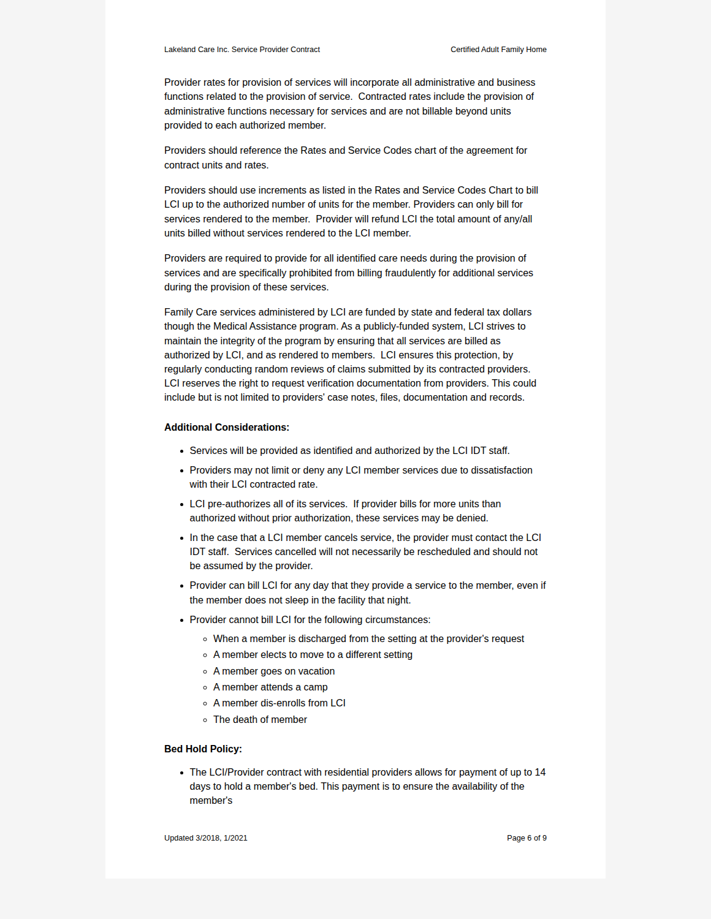Lakeland Care Inc. Service Provider Contract
Certified Adult Family Home
Provider rates for provision of services will incorporate all administrative and business functions related to the provision of service. Contracted rates include the provision of administrative functions necessary for services and are not billable beyond units provided to each authorized member.
Providers should reference the Rates and Service Codes chart of the agreement for contract units and rates.
Providers should use increments as listed in the Rates and Service Codes Chart to bill LCI up to the authorized number of units for the member. Providers can only bill for services rendered to the member. Provider will refund LCI the total amount of any/all units billed without services rendered to the LCI member.
Providers are required to provide for all identified care needs during the provision of services and are specifically prohibited from billing fraudulently for additional services during the provision of these services.
Family Care services administered by LCI are funded by state and federal tax dollars though the Medical Assistance program. As a publicly-funded system, LCI strives to maintain the integrity of the program by ensuring that all services are billed as authorized by LCI, and as rendered to members. LCI ensures this protection, by regularly conducting random reviews of claims submitted by its contracted providers. LCI reserves the right to request verification documentation from providers. This could include but is not limited to providers' case notes, files, documentation and records.
Additional Considerations:
Services will be provided as identified and authorized by the LCI IDT staff.
Providers may not limit or deny any LCI member services due to dissatisfaction with their LCI contracted rate.
LCI pre-authorizes all of its services. If provider bills for more units than authorized without prior authorization, these services may be denied.
In the case that a LCI member cancels service, the provider must contact the LCI IDT staff. Services cancelled will not necessarily be rescheduled and should not be assumed by the provider.
Provider can bill LCI for any day that they provide a service to the member, even if the member does not sleep in the facility that night.
Provider cannot bill LCI for the following circumstances:
When a member is discharged from the setting at the provider's request
A member elects to move to a different setting
A member goes on vacation
A member attends a camp
A member dis-enrolls from LCI
The death of member
Bed Hold Policy:
The LCI/Provider contract with residential providers allows for payment of up to 14 days to hold a member's bed. This payment is to ensure the availability of the member's
Updated 3/2018, 1/2021
Page 6 of 9